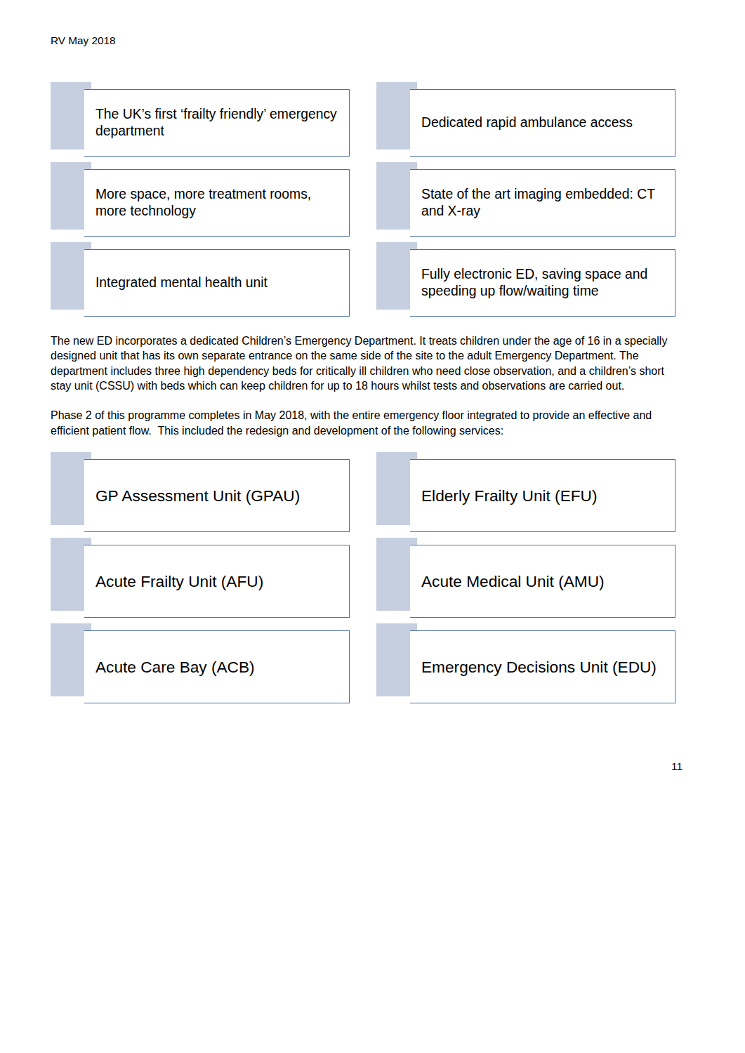RV May 2018
The UK’s first ‘frailty friendly’ emergency department
Dedicated rapid ambulance access
More space, more treatment rooms, more technology
State of the art imaging embedded: CT and X-ray
Integrated mental health unit
Fully electronic ED, saving space and speeding up flow/waiting time
The new ED incorporates a dedicated Children’s Emergency Department. It treats children under the age of 16 in a specially designed unit that has its own separate entrance on the same side of the site to the adult Emergency Department. The department includes three high dependency beds for critically ill children who need close observation, and a children’s short stay unit (CSSU) with beds which can keep children for up to 18 hours whilst tests and observations are carried out.
Phase 2 of this programme completes in May 2018, with the entire emergency floor integrated to provide an effective and efficient patient flow. This included the redesign and development of the following services:
GP Assessment Unit (GPAU)
Elderly Frailty Unit (EFU)
Acute Frailty Unit (AFU)
Acute Medical Unit (AMU)
Acute Care Bay (ACB)
Emergency Decisions Unit (EDU)
11